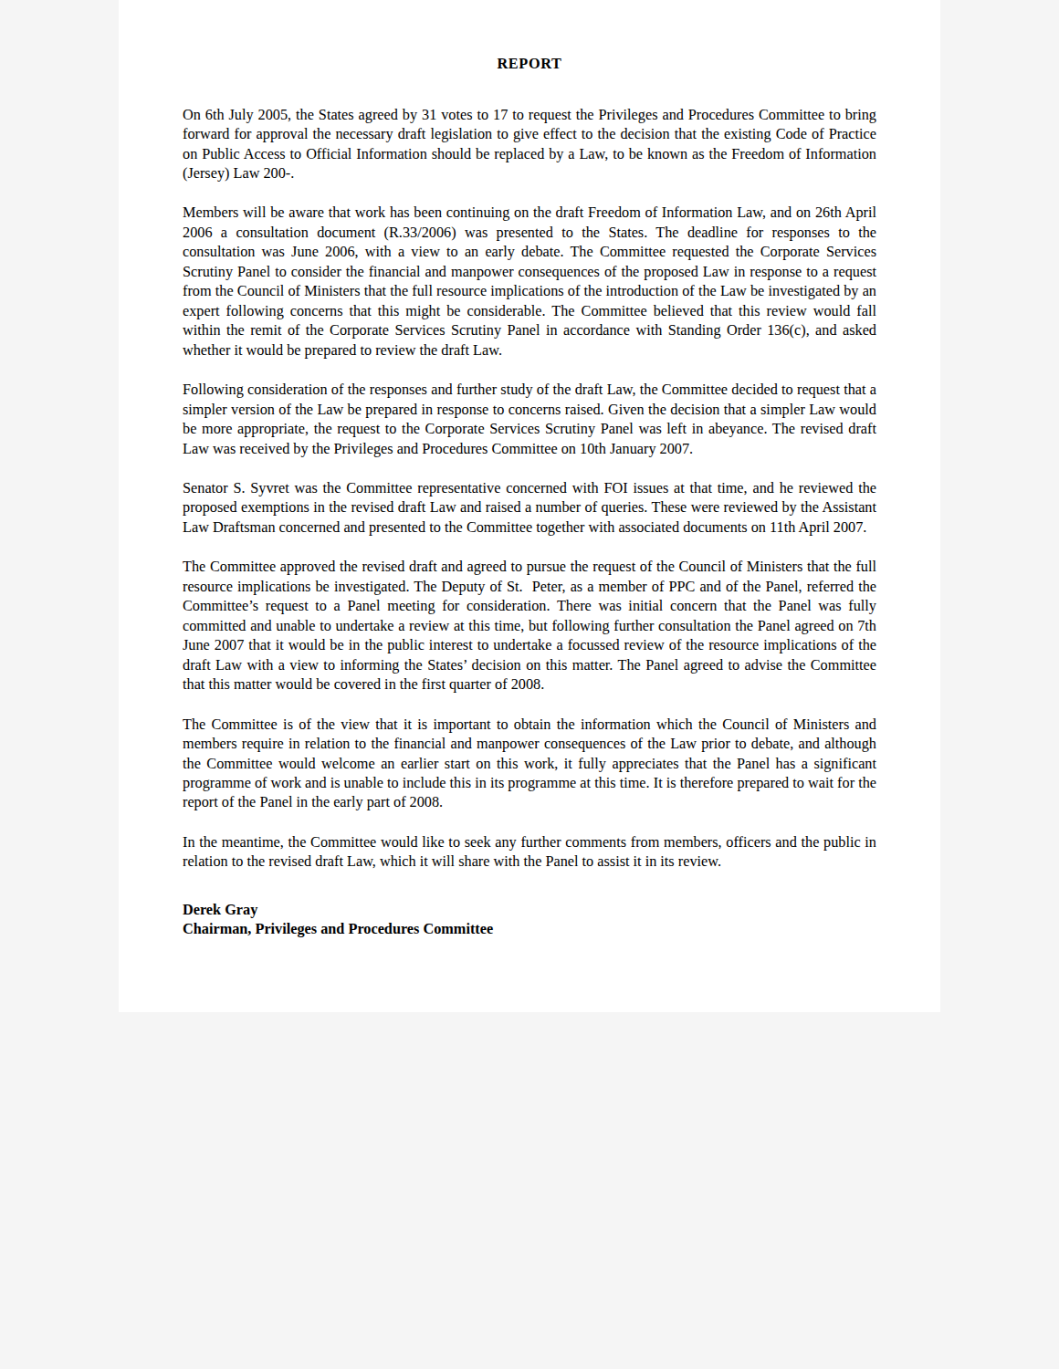REPORT
On 6th July 2005, the States agreed by 31 votes to 17 to request the Privileges and Procedures Committee to bring forward for approval the necessary draft legislation to give effect to the decision that the existing Code of Practice on Public Access to Official Information should be replaced by a Law, to be known as the Freedom of Information (Jersey) Law 200-.
Members will be aware that work has been continuing on the draft Freedom of Information Law, and on 26th April 2006 a consultation document (R.33/2006) was presented to the States. The deadline for responses to the consultation was June 2006, with a view to an early debate. The Committee requested the Corporate Services Scrutiny Panel to consider the financial and manpower consequences of the proposed Law in response to a request from the Council of Ministers that the full resource implications of the introduction of the Law be investigated by an expert following concerns that this might be considerable. The Committee believed that this review would fall within the remit of the Corporate Services Scrutiny Panel in accordance with Standing Order 136(c), and asked whether it would be prepared to review the draft Law.
Following consideration of the responses and further study of the draft Law, the Committee decided to request that a simpler version of the Law be prepared in response to concerns raised. Given the decision that a simpler Law would be more appropriate, the request to the Corporate Services Scrutiny Panel was left in abeyance. The revised draft Law was received by the Privileges and Procedures Committee on 10th January 2007.
Senator S. Syvret was the Committee representative concerned with FOI issues at that time, and he reviewed the proposed exemptions in the revised draft Law and raised a number of queries. These were reviewed by the Assistant Law Draftsman concerned and presented to the Committee together with associated documents on 11th April 2007.
The Committee approved the revised draft and agreed to pursue the request of the Council of Ministers that the full resource implications be investigated. The Deputy of St. Peter, as a member of PPC and of the Panel, referred the Committee’s request to a Panel meeting for consideration. There was initial concern that the Panel was fully committed and unable to undertake a review at this time, but following further consultation the Panel agreed on 7th June 2007 that it would be in the public interest to undertake a focussed review of the resource implications of the draft Law with a view to informing the States’ decision on this matter. The Panel agreed to advise the Committee that this matter would be covered in the first quarter of 2008.
The Committee is of the view that it is important to obtain the information which the Council of Ministers and members require in relation to the financial and manpower consequences of the Law prior to debate, and although the Committee would welcome an earlier start on this work, it fully appreciates that the Panel has a significant programme of work and is unable to include this in its programme at this time. It is therefore prepared to wait for the report of the Panel in the early part of 2008.
In the meantime, the Committee would like to seek any further comments from members, officers and the public in relation to the revised draft Law, which it will share with the Panel to assist it in its review.
Derek Gray Chairman, Privileges and Procedures Committee